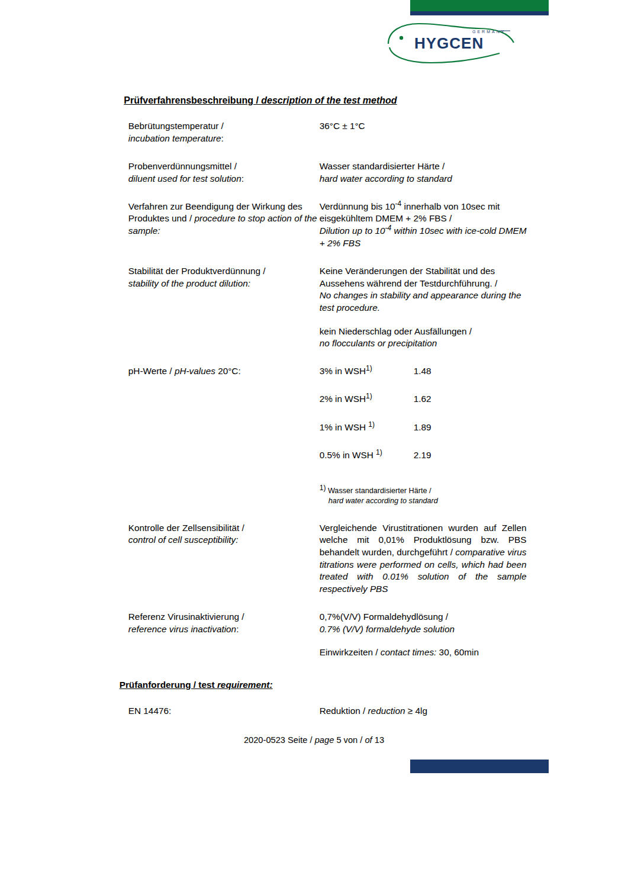HYGCEN GERMANY
Prüfverfahrensbeschreibung / description of the test method
| Bebrütungstemperatur / incubation temperature : | 36°C ± 1°C |
| Probenverdünnungsmittel / diluent used for test solution : | Wasser standardisierter Härte / hard water according to standard |
| Verfahren zur Beendigung der Wirkung des Produktes und / procedure to stop action of the sample: | Verdünnung bis 10 -4 innerhalb von 10sec mit eisgekühltem DMEM + 2% FBS / Dilution up to 10 -4 within 10sec with ice-cold DMEM + 2% FBS |
| Stabilität der Produktverdünnung / stability of the product dilution: | Keine Veränderungen der Stabilität und des Aussehens während der Testdurchführung. / No changes in stability and appearance during the test procedure. kein Niederschlag oder Ausfällungen / no flocculants or precipitation |
| pH-Werte / pH-values 20°C: | / 3% in WSH 1) / 1.48 / / 2% in WSH 1) / 1.62 / / 1% in WSH 1) / 1.89 / / 0.5% in WSH 1) / 2.19 / 1) Wasser standardisierter Härte / hard water according to standard |
| Kontrolle der Zellsensibilität / control of cell susceptibility: | Vergleichende Virustitrationen wurden auf Zellen welche mit 0,01% Produktlösung bzw. PBS behandelt wurden, durchgeführt / comparative virus titrations were performed on cells, which had been treated with 0.01% solution of the sample respectively PBS |
| Referenz Virusinaktivierung / reference virus inactivation : | 0,7%(V/V) Formaldehydlösung / 0.7% (V/V) formaldehyde solution Einwirkzeiten / contact times: 30, 60min |
Prüfanforderung / test requirement:
| EN 14476: | Reduktion / reduction ≥ 4lg |
2020-0523 Seite / page 5 von / of 13